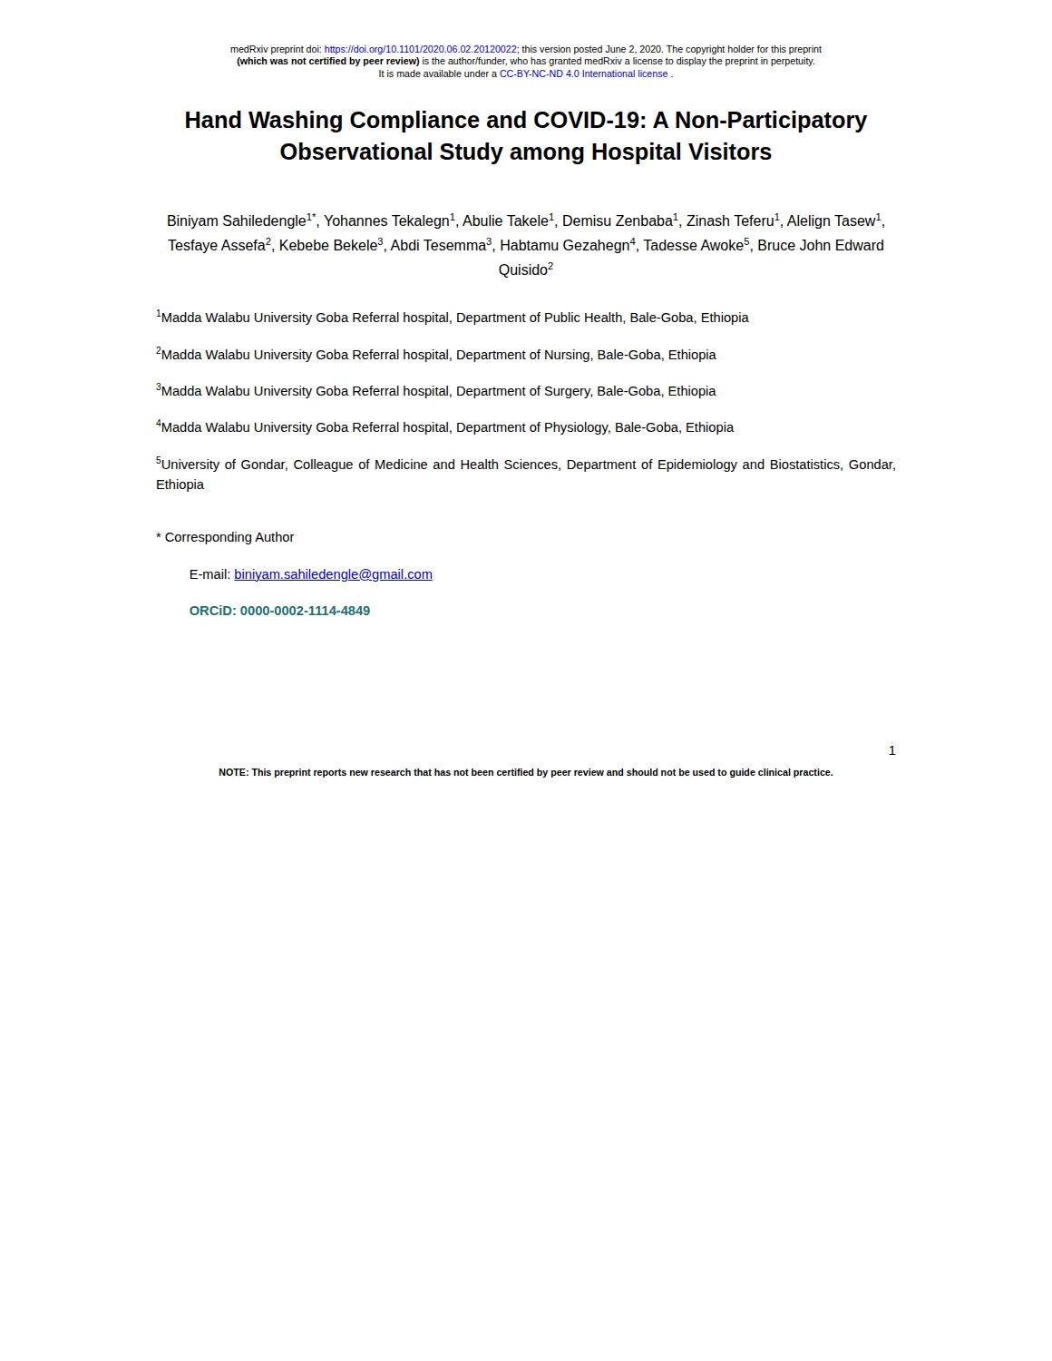medRxiv preprint doi: https://doi.org/10.1101/2020.06.02.20120022; this version posted June 2, 2020. The copyright holder for this preprint
(which was not certified by peer review) is the author/funder, who has granted medRxiv a license to display the preprint in perpetuity.
It is made available under a CC-BY-NC-ND 4.0 International license .
Hand Washing Compliance and COVID-19: A Non-Participatory Observational Study among Hospital Visitors
Biniyam Sahiledengle1*, Yohannes Tekalegn1, Abulie Takele1, Demisu Zenbaba1, Zinash Teferu1, Alelign Tasew1, Tesfaye Assefa2, Kebebe Bekele3, Abdi Tesemma3, Habtamu Gezahegn4, Tadesse Awoke5, Bruce John Edward Quisido2
1Madda Walabu University Goba Referral hospital, Department of Public Health, Bale-Goba, Ethiopia
2Madda Walabu University Goba Referral hospital, Department of Nursing, Bale-Goba, Ethiopia
3Madda Walabu University Goba Referral hospital, Department of Surgery, Bale-Goba, Ethiopia
4Madda Walabu University Goba Referral hospital, Department of Physiology, Bale-Goba, Ethiopia
5University of Gondar, Colleague of Medicine and Health Sciences, Department of Epidemiology and Biostatistics, Gondar, Ethiopia
* Corresponding Author
E-mail: biniyam.sahiledengle@gmail.com
ORCiD: 0000-0002-1114-4849
1
NOTE: This preprint reports new research that has not been certified by peer review and should not be used to guide clinical practice.